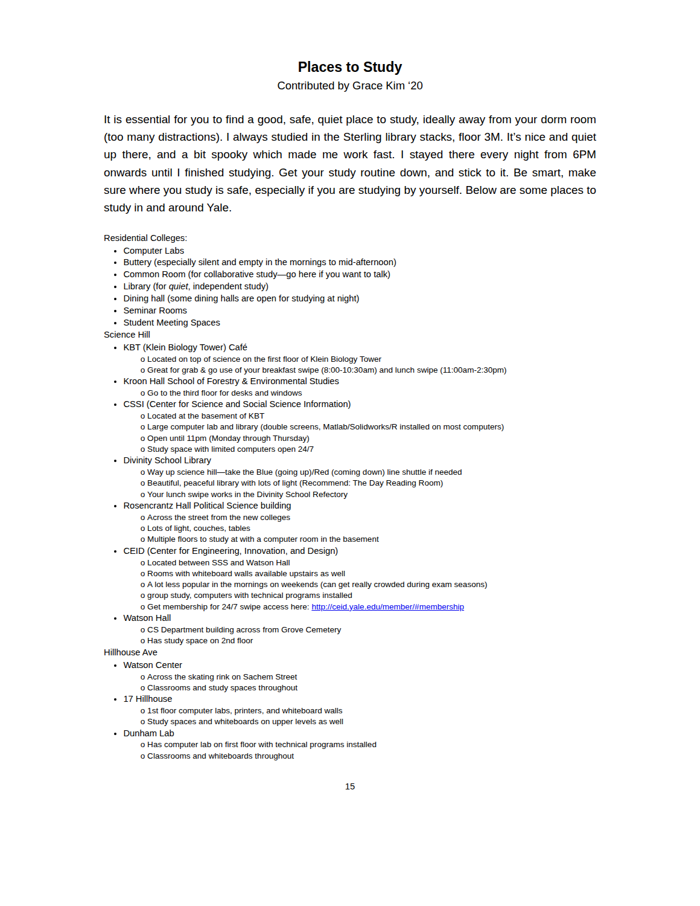Places to Study
Contributed by Grace Kim ‘20
It is essential for you to find a good, safe, quiet place to study, ideally away from your dorm room (too many distractions). I always studied in the Sterling library stacks, floor 3M. It’s nice and quiet up there, and a bit spooky which made me work fast. I stayed there every night from 6PM onwards until I finished studying. Get your study routine down, and stick to it. Be smart, make sure where you study is safe, especially if you are studying by yourself. Below are some places to study in and around Yale.
Residential Colleges:
Computer Labs
Buttery (especially silent and empty in the mornings to mid-afternoon)
Common Room (for collaborative study—go here if you want to talk)
Library (for quiet, independent study)
Dining hall (some dining halls are open for studying at night)
Seminar Rooms
Student Meeting Spaces
Science Hill
KBT (Klein Biology Tower) Café
Located on top of science on the first floor of Klein Biology Tower
Great for grab & go use of your breakfast swipe (8:00-10:30am) and lunch swipe (11:00am-2:30pm)
Kroon Hall School of Forestry & Environmental Studies
Go to the third floor for desks and windows
CSSI (Center for Science and Social Science Information)
Located at the basement of KBT
Large computer lab and library (double screens, Matlab/Solidworks/R installed on most computers)
Open until 11pm (Monday through Thursday)
Study space with limited computers open 24/7
Divinity School Library
Way up science hill—take the Blue (going up)/Red (coming down) line shuttle if needed
Beautiful, peaceful library with lots of light (Recommend: The Day Reading Room)
Your lunch swipe works in the Divinity School Refectory
Rosencrantz Hall Political Science building
Across the street from the new colleges
Lots of light, couches, tables
Multiple floors to study at with a computer room in the basement
CEID (Center for Engineering, Innovation, and Design)
Located between SSS and Watson Hall
Rooms with whiteboard walls available upstairs as well
A lot less popular in the mornings on weekends (can get really crowded during exam seasons)
group study, computers with technical programs installed
Get membership for 24/7 swipe access here: http://ceid.yale.edu/member/#membership
Watson Hall
CS Department building across from Grove Cemetery
Has study space on 2nd floor
Hillhouse Ave
Watson Center
Across the skating rink on Sachem Street
Classrooms and study spaces throughout
17 Hillhouse
1st floor computer labs, printers, and whiteboard walls
Study spaces and whiteboards on upper levels as well
Dunham Lab
Has computer lab on first floor with technical programs installed
Classrooms and whiteboards throughout
15